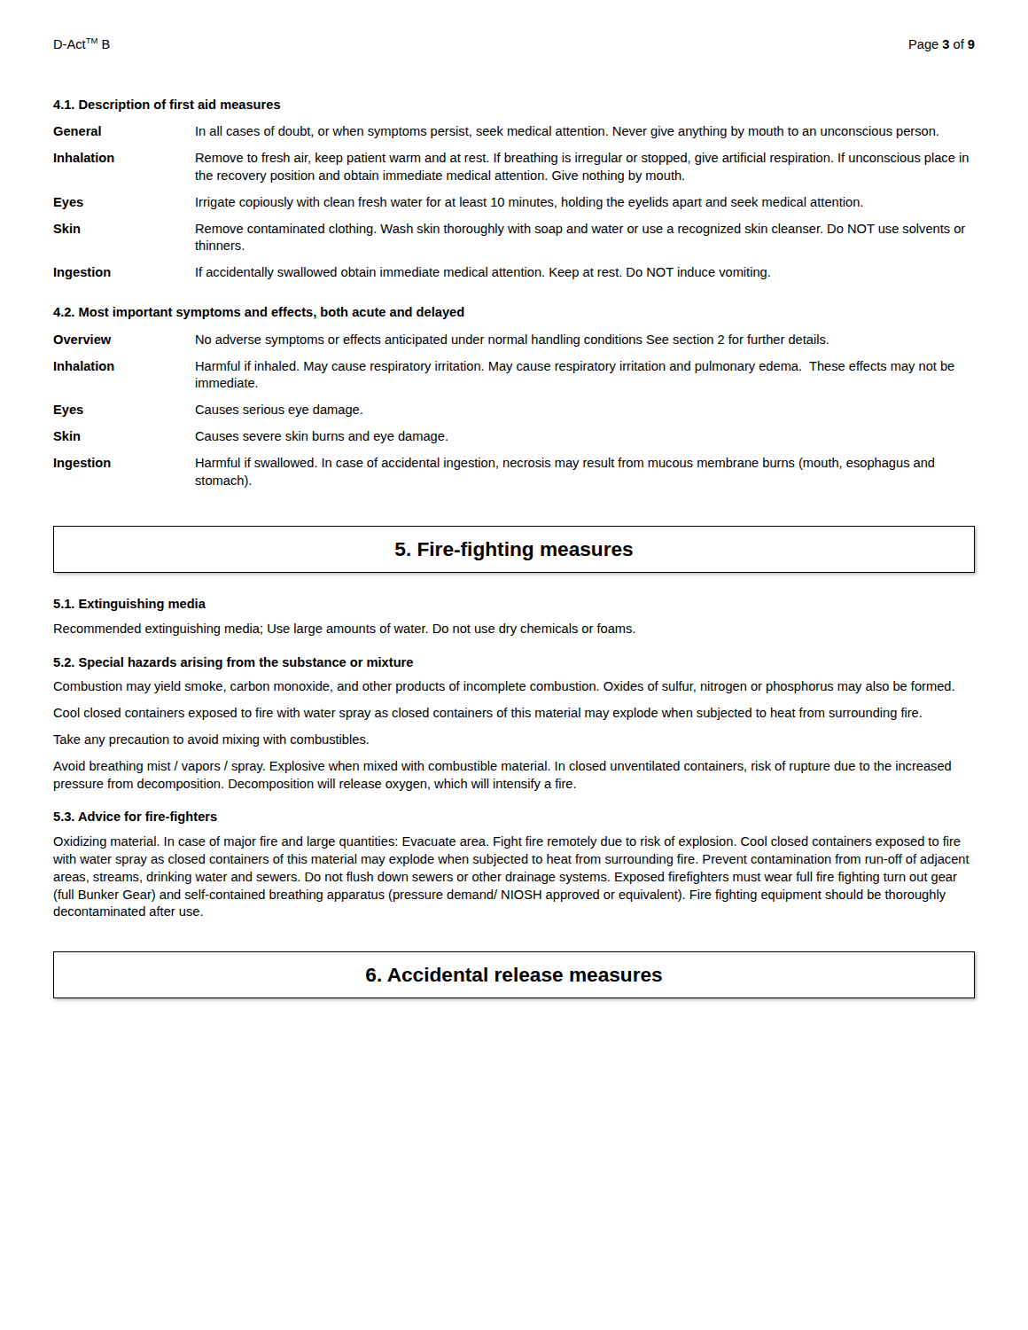D-ActTM B
Page 3 of 9
4.1. Description of first aid measures
| General | In all cases of doubt, or when symptoms persist, seek medical attention. Never give anything by mouth to an unconscious person. |
| Inhalation | Remove to fresh air, keep patient warm and at rest. If breathing is irregular or stopped, give artificial respiration. If unconscious place in the recovery position and obtain immediate medical attention. Give nothing by mouth. |
| Eyes | Irrigate copiously with clean fresh water for at least 10 minutes, holding the eyelids apart and seek medical attention. |
| Skin | Remove contaminated clothing. Wash skin thoroughly with soap and water or use a recognized skin cleanser. Do NOT use solvents or thinners. |
| Ingestion | If accidentally swallowed obtain immediate medical attention. Keep at rest. Do NOT induce vomiting. |
4.2. Most important symptoms and effects, both acute and delayed
| Overview | No adverse symptoms or effects anticipated under normal handling conditions See section 2 for further details. |
| Inhalation | Harmful if inhaled. May cause respiratory irritation. May cause respiratory irritation and pulmonary edema. These effects may not be immediate. |
| Eyes | Causes serious eye damage. |
| Skin | Causes severe skin burns and eye damage. |
| Ingestion | Harmful if swallowed. In case of accidental ingestion, necrosis may result from mucous membrane burns (mouth, esophagus and stomach). |
5. Fire-fighting measures
5.1. Extinguishing media
Recommended extinguishing media; Use large amounts of water. Do not use dry chemicals or foams.
5.2. Special hazards arising from the substance or mixture
Combustion may yield smoke, carbon monoxide, and other products of incomplete combustion. Oxides of sulfur, nitrogen or phosphorus may also be formed.
Cool closed containers exposed to fire with water spray as closed containers of this material may explode when subjected to heat from surrounding fire.
Take any precaution to avoid mixing with combustibles.
Avoid breathing mist / vapors / spray. Explosive when mixed with combustible material. In closed unventilated containers, risk of rupture due to the increased pressure from decomposition. Decomposition will release oxygen, which will intensify a fire.
5.3. Advice for fire-fighters
Oxidizing material. In case of major fire and large quantities: Evacuate area. Fight fire remotely due to risk of explosion. Cool closed containers exposed to fire with water spray as closed containers of this material may explode when subjected to heat from surrounding fire. Prevent contamination from run-off of adjacent areas, streams, drinking water and sewers. Do not flush down sewers or other drainage systems. Exposed firefighters must wear full fire fighting turn out gear (full Bunker Gear) and self-contained breathing apparatus (pressure demand/ NIOSH approved or equivalent). Fire fighting equipment should be thoroughly decontaminated after use.
6. Accidental release measures